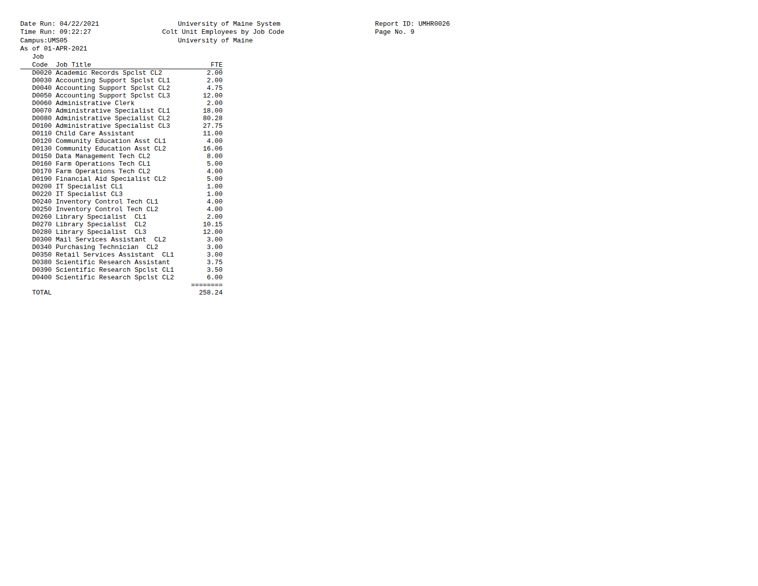Date Run: 04/22/2021                    University of Maine System                        Report ID: UMHR0026
Time Run: 09:22:27                  Colt Unit Employees by Job Code                       Page No. 9
Campus:UMS05                            University of Maine
As of 01-APR-2021
   Job
| Code Job Title | FTE |
| D0020 Academic Records Spclst CL2 | 2.00 |
| D0030 Accounting Support Spclst CL1 | 2.00 |
| D0040 Accounting Support Spclst CL2 | 4.75 |
| D0050 Accounting Support Spclst CL3 | 12.00 |
| D0060 Administrative Clerk | 2.00 |
| D0070 Administrative Specialist CL1 | 18.00 |
| D0080 Administrative Specialist CL2 | 80.28 |
| D0100 Administrative Specialist CL3 | 27.75 |
| D0110 Child Care Assistant | 11.00 |
| D0120 Community Education Asst CL1 | 4.00 |
| D0130 Community Education Asst CL2 | 16.06 |
| D0150 Data Management Tech CL2 | 8.00 |
| D0160 Farm Operations Tech CL1 | 5.00 |
| D0170 Farm Operations Tech CL2 | 4.00 |
| D0190 Financial Aid Specialist CL2 | 5.00 |
| D0200 IT Specialist CL1 | 1.00 |
| D0220 IT Specialist CL3 | 1.00 |
| D0240 Inventory Control Tech CL1 | 4.00 |
| D0250 Inventory Control Tech CL2 | 4.00 |
| D0260 Library Specialist CL1 | 2.00 |
| D0270 Library Specialist CL2 | 10.15 |
| D0280 Library Specialist CL3 | 12.00 |
| D0300 Mail Services Assistant CL2 | 3.00 |
| D0340 Purchasing Technician CL2 | 3.00 |
| D0350 Retail Services Assistant CL1 | 3.00 |
| D0380 Scientific Research Assistant | 3.75 |
| D0390 Scientific Research Spclst CL1 | 3.50 |
| D0400 Scientific Research Spclst CL2 | 6.00 |
| | ======== |
| TOTAL | 258.24 |